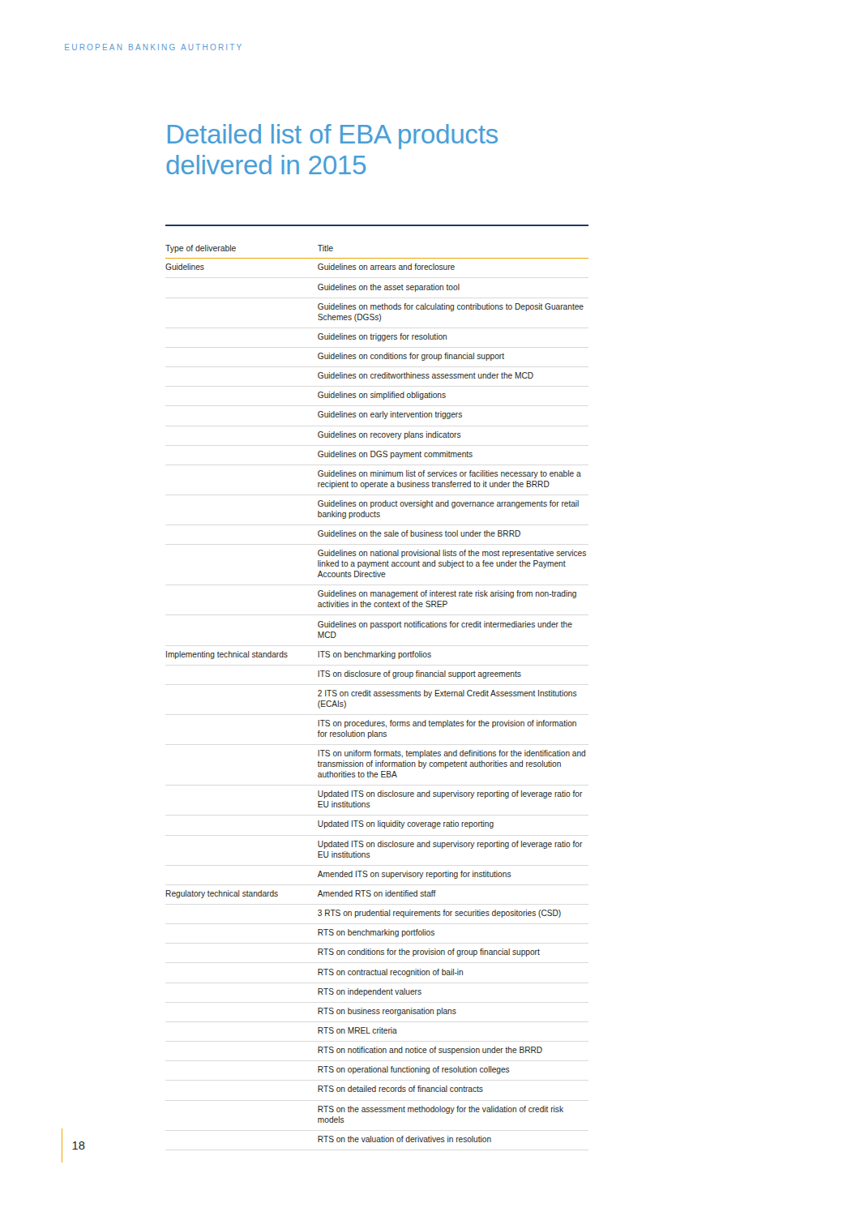EUROPEAN BANKING AUTHORITY
Detailed list of EBA products
delivered in 2015
| Type of deliverable | Title |
| --- | --- |
| Guidelines | Guidelines on arrears and foreclosure |
| | Guidelines on the asset separation tool |
| | Guidelines on methods for calculating contributions to Deposit Guarantee Schemes (DGSs) |
| | Guidelines on triggers for resolution |
| | Guidelines on conditions for group financial support |
| | Guidelines on creditworthiness assessment under the MCD |
| | Guidelines on simplified obligations |
| | Guidelines on early intervention triggers |
| | Guidelines on recovery plans indicators |
| | Guidelines on DGS payment commitments |
| | Guidelines on minimum list of services or facilities necessary to enable a recipient to operate a business transferred to it under the BRRD |
| | Guidelines on product oversight and governance arrangements for retail banking products |
| | Guidelines on the sale of business tool under the BRRD |
| | Guidelines on national provisional lists of the most representative services linked to a payment account and subject to a fee under the Payment Accounts Directive |
| | Guidelines on management of interest rate risk arising from non-trading activities in the context of the SREP |
| | Guidelines on passport notifications for credit intermediaries under the MCD |
| Implementing technical standards | ITS on benchmarking portfolios |
| | ITS on disclosure of group financial support agreements |
| | 2 ITS on credit assessments by External Credit Assessment Institutions (ECAIs) |
| | ITS on procedures, forms and templates for the provision of information for resolution plans |
| | ITS on uniform formats, templates and definitions for the identification and transmission of information by competent authorities and resolution authorities to the EBA |
| | Updated ITS on disclosure and supervisory reporting of leverage ratio for EU institutions |
| | Updated ITS on liquidity coverage ratio reporting |
| | Updated ITS on disclosure and supervisory reporting of leverage ratio for EU institutions |
| | Amended ITS on supervisory reporting for institutions |
| Regulatory technical standards | Amended RTS on identified staff |
| | 3 RTS on prudential requirements for securities depositories (CSD) |
| | RTS on benchmarking portfolios |
| | RTS on conditions for the provision of group financial support |
| | RTS on contractual recognition of bail-in |
| | RTS on independent valuers |
| | RTS on business reorganisation plans |
| | RTS on MREL criteria |
| | RTS on notification and notice of suspension under the BRRD |
| | RTS on operational functioning of resolution colleges |
| | RTS on detailed records of financial contracts |
| | RTS on the assessment methodology for the validation of credit risk models |
| | RTS on the valuation of derivatives in resolution |
18